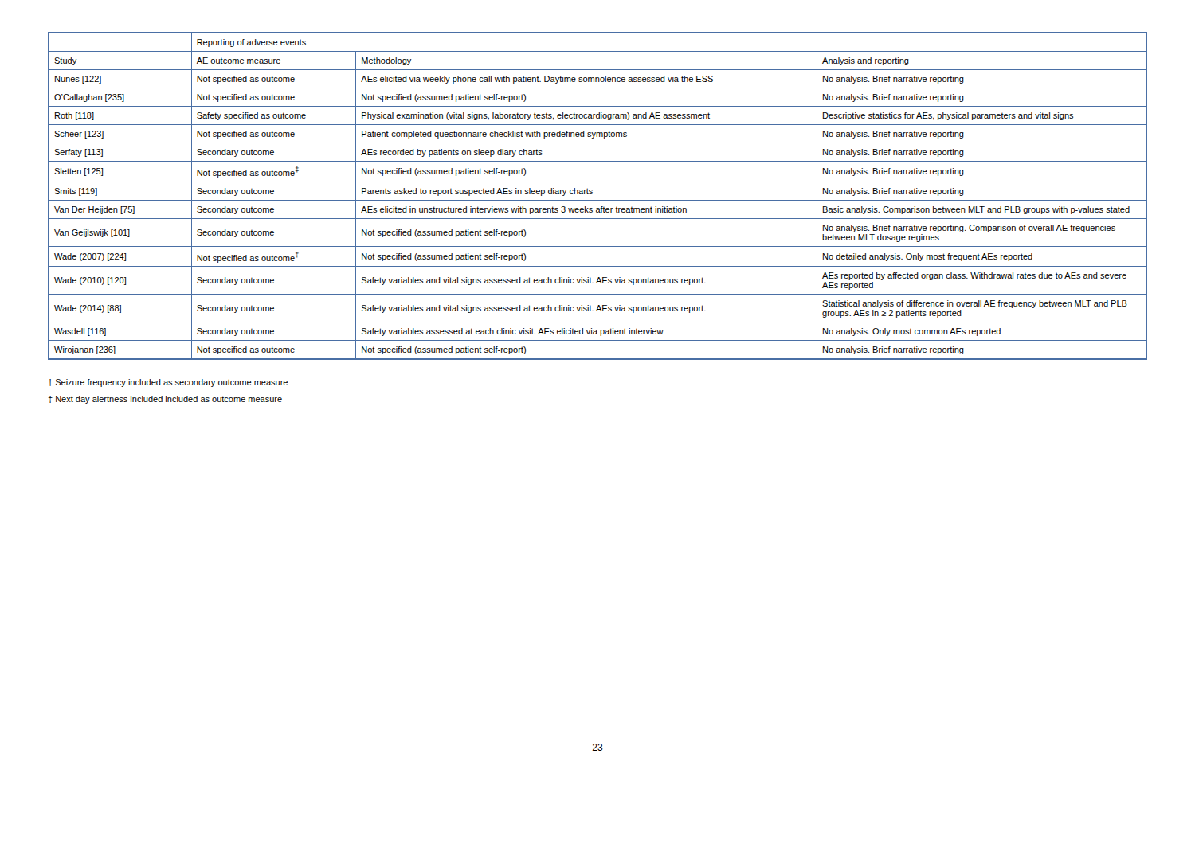| | Reporting of adverse events |
| --- | --- |
| Study | AE outcome measure | Methodology | Analysis and reporting |
| Nunes [122] | Not specified as outcome | AEs elicited via weekly phone call with patient. Daytime somnolence assessed via the ESS | No analysis. Brief narrative reporting |
| O’Callaghan [235] | Not specified as outcome | Not specified (assumed patient self-report) | No analysis. Brief narrative reporting |
| Roth [118] | Safety specified as outcome | Physical examination (vital signs, laboratory tests, electrocardiogram) and AE assessment | Descriptive statistics for AEs, physical parameters and vital signs |
| Scheer [123] | Not specified as outcome | Patient-completed questionnaire checklist with predefined symptoms | No analysis. Brief narrative reporting |
| Serfaty [113] | Secondary outcome | AEs recorded by patients on sleep diary charts | No analysis. Brief narrative reporting |
| Sletten [125] | Not specified as outcome ‡ | Not specified (assumed patient self-report) | No analysis. Brief narrative reporting |
| Smits [119] | Secondary outcome | Parents asked to report suspected AEs in sleep diary charts | No analysis. Brief narrative reporting |
| Van Der Heijden [75] | Secondary outcome | AEs elicited in unstructured interviews with parents 3 weeks after treatment initiation | Basic analysis. Comparison between MLT and PLB groups with p-values stated |
| Van Geijlswijk [101] | Secondary outcome | Not specified (assumed patient self-report) | No analysis. Brief narrative reporting. Comparison of overall AE frequencies between MLT dosage regimes |
| Wade (2007) [224] | Not specified as outcome ‡ | Not specified (assumed patient self-report) | No detailed analysis. Only most frequent AEs reported |
| Wade (2010) [120] | Secondary outcome | Safety variables and vital signs assessed at each clinic visit. AEs via spontaneous report. | AEs reported by affected organ class. Withdrawal rates due to AEs and severe AEs reported |
| Wade (2014) [88] | Secondary outcome | Safety variables and vital signs assessed at each clinic visit. AEs via spontaneous report. | Statistical analysis of difference in overall AE frequency between MLT and PLB groups. AEs in ≥ 2 patients reported |
| Wasdell [116] | Secondary outcome | Safety variables assessed at each clinic visit. AEs elicited via patient interview | No analysis. Only most common AEs reported |
| Wirojanan [236] | Not specified as outcome | Not specified (assumed patient self-report) | No analysis. Brief narrative reporting |
† Seizure frequency included as secondary outcome measure
‡ Next day alertness included included as outcome measure
23